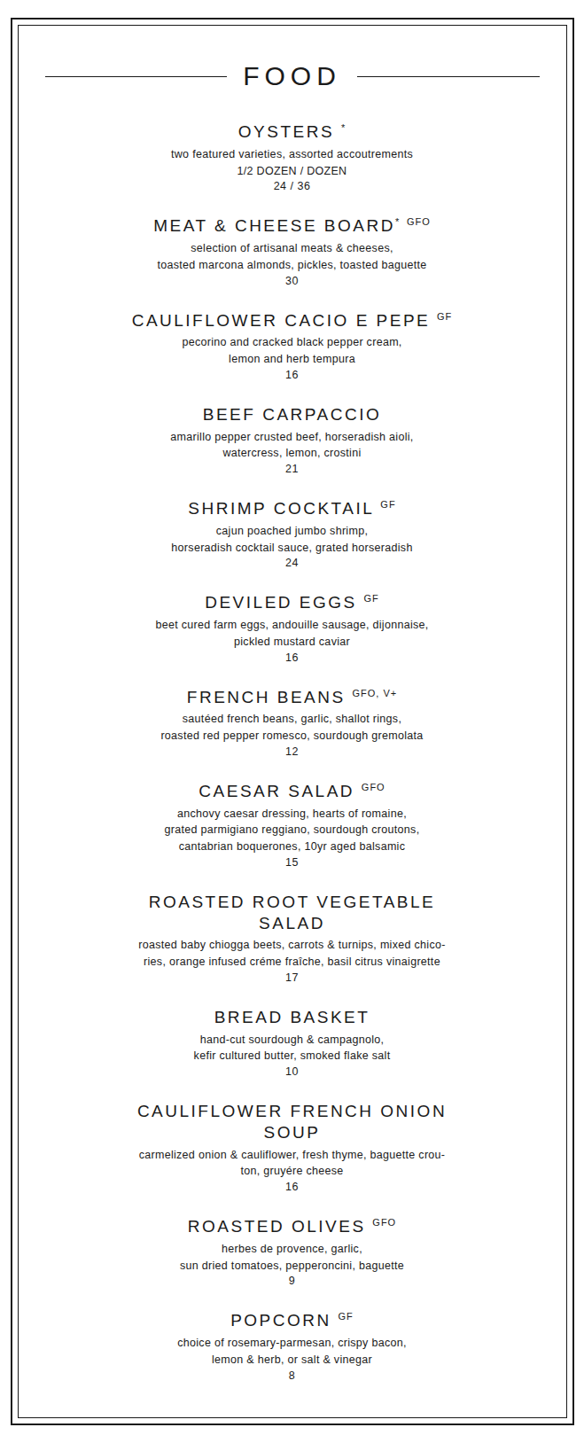FOOD
OYSTERS *
two featured varieties, assorted accoutrements
1/2 DOZEN / DOZEN
24 / 36
MEAT & CHEESE BOARD* GFO
selection of artisanal meats & cheeses,
toasted marcona almonds, pickles, toasted baguette
30
CAULIFLOWER CACIO E PEPE GF
pecorino and cracked black pepper cream,
lemon and herb tempura
16
BEEF CARPACCIO
amarillo pepper crusted beef, horseradish aioli,
watercress, lemon, crostini
21
SHRIMP COCKTAIL GF
cajun poached jumbo shrimp,
horseradish cocktail sauce, grated horseradish
24
DEVILED EGGS GF
beet cured farm eggs, andouille sausage, dijonnaise,
pickled mustard caviar
16
FRENCH BEANS GFO, V+
sautéed french beans, garlic, shallot rings,
roasted red pepper romesco, sourdough gremolata
12
CAESAR SALAD GFO
anchovy caesar dressing, hearts of romaine,
grated parmigiano reggiano, sourdough croutons,
cantabrian boquerones, 10yr aged balsamic
15
ROASTED ROOT VEGETABLE
SALAD
roasted baby chiogga beets, carrots & turnips, mixed chico-
ries, orange infused créme fraîche, basil citrus vinaigrette
17
BREAD BASKET
hand-cut sourdough & campagnolo,
kefir cultured butter, smoked flake salt
10
CAULIFLOWER FRENCH ONION
SOUP
carmelized onion & cauliflower, fresh thyme, baguette crou-
ton, gruyére cheese
16
ROASTED OLIVES GFO
herbes de provence, garlic,
sun dried tomatoes, pepperoncini, baguette
9
POPCORN GF
choice of rosemary-parmesan, crispy bacon,
lemon & herb, or salt & vinegar
8